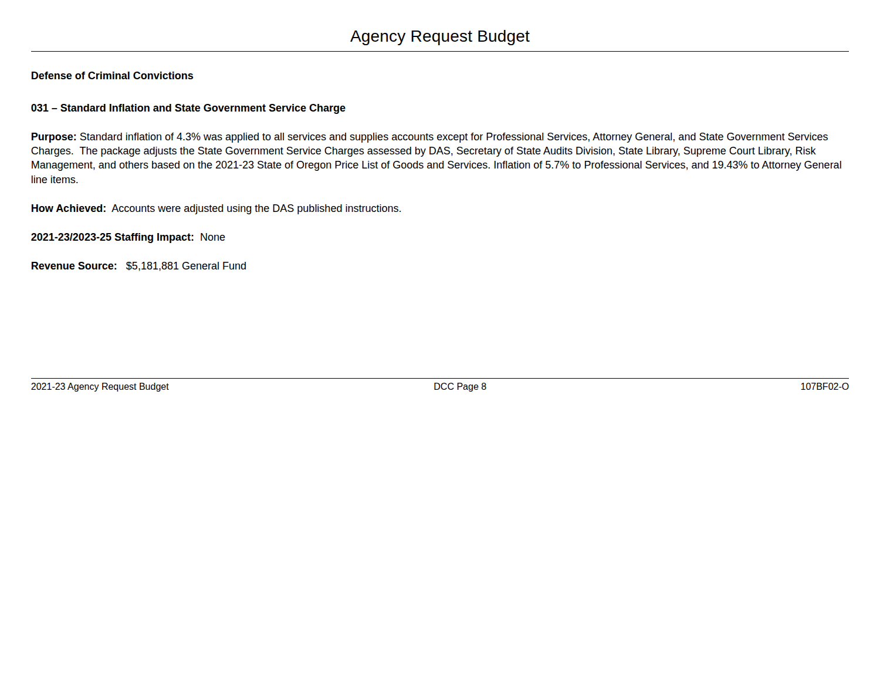Agency Request Budget
Defense of Criminal Convictions
031 – Standard Inflation and State Government Service Charge
Purpose: Standard inflation of 4.3% was applied to all services and supplies accounts except for Professional Services, Attorney General, and State Government Services Charges. The package adjusts the State Government Service Charges assessed by DAS, Secretary of State Audits Division, State Library, Supreme Court Library, Risk Management, and others based on the 2021-23 State of Oregon Price List of Goods and Services. Inflation of 5.7% to Professional Services, and 19.43% to Attorney General line items.
How Achieved: Accounts were adjusted using the DAS published instructions.
2021-23/2023-25 Staffing Impact: None
Revenue Source: $5,181,881 General Fund
2021-23 Agency Request Budget
DCC Page 8
107BF02-O